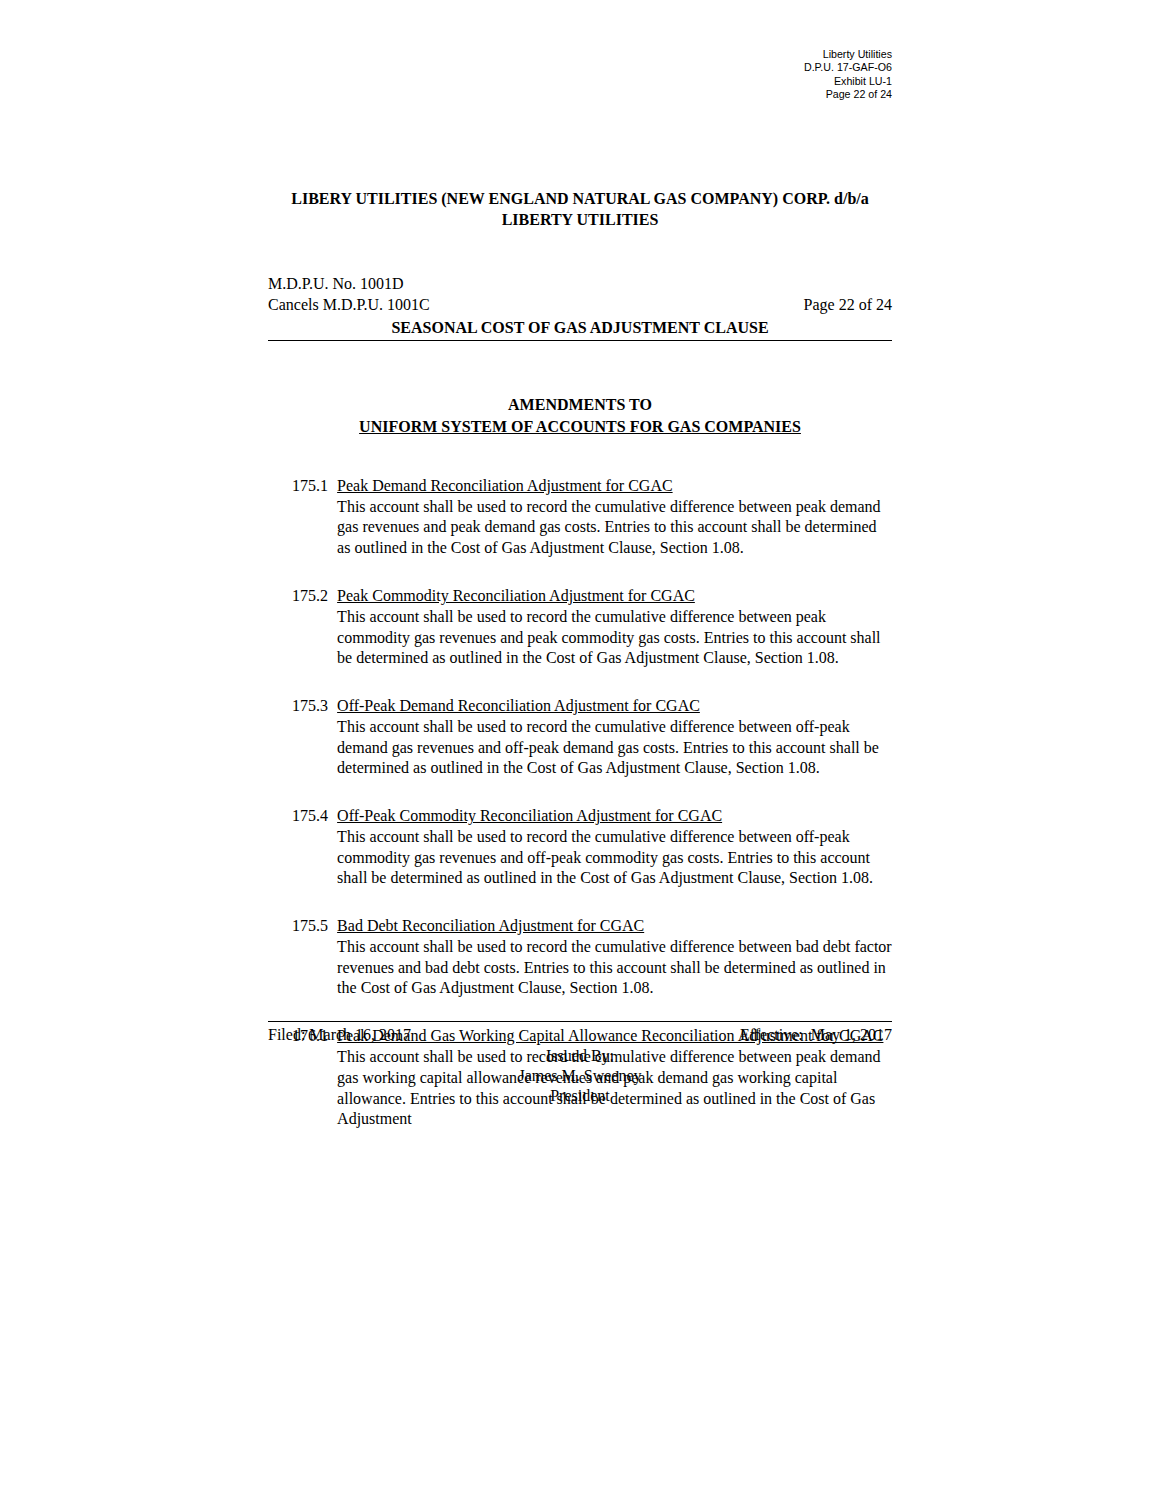Liberty Utilities
D.P.U. 17-GAF-O6
Exhibit LU-1
Page 22 of 24
LIBERY UTILITIES (NEW ENGLAND NATURAL GAS COMPANY) CORP. d/b/a
LIBERTY UTILITIES
M.D.P.U. No. 1001D
Cancels M.D.P.U. 1001C Page 22 of 24
Seasonal Cost of Gas Adjustment Clause
AMENDMENTS TO
UNIFORM SYSTEM OF ACCOUNTS FOR GAS COMPANIES
175.1
Peak Demand Reconciliation Adjustment for CGAC
This account shall be used to record the cumulative difference between peak demand gas revenues and peak demand gas costs. Entries to this account shall be determined as outlined in the Cost of Gas Adjustment Clause, Section 1.08.
175.2
Peak Commodity Reconciliation Adjustment for CGAC
This account shall be used to record the cumulative difference between peak commodity gas revenues and peak commodity gas costs. Entries to this account shall be determined as outlined in the Cost of Gas Adjustment Clause, Section 1.08.
175.3
Off-Peak Demand Reconciliation Adjustment for CGAC
This account shall be used to record the cumulative difference between off-peak demand gas revenues and off-peak demand gas costs. Entries to this account shall be determined as outlined in the Cost of Gas Adjustment Clause, Section 1.08.
175.4
Off-Peak Commodity Reconciliation Adjustment for CGAC
This account shall be used to record the cumulative difference between off-peak commodity gas revenues and off-peak commodity gas costs. Entries to this account shall be determined as outlined in the Cost of Gas Adjustment Clause, Section 1.08.
175.5
Bad Debt Reconciliation Adjustment for CGAC
This account shall be used to record the cumulative difference between bad debt factor revenues and bad debt costs. Entries to this account shall be determined as outlined in the Cost of Gas Adjustment Clause, Section 1.08.
176.1
Peak Demand Gas Working Capital Allowance Reconciliation Adjustment for CGAC
This account shall be used to record the cumulative difference between peak demand gas working capital allowance revenues and peak demand gas working capital allowance. Entries to this account shall be determined as outlined in the Cost of Gas Adjustment
Filed: March 16, 2017 Effective: May 1, 2017
Issued By:
James M. Sweeney
President